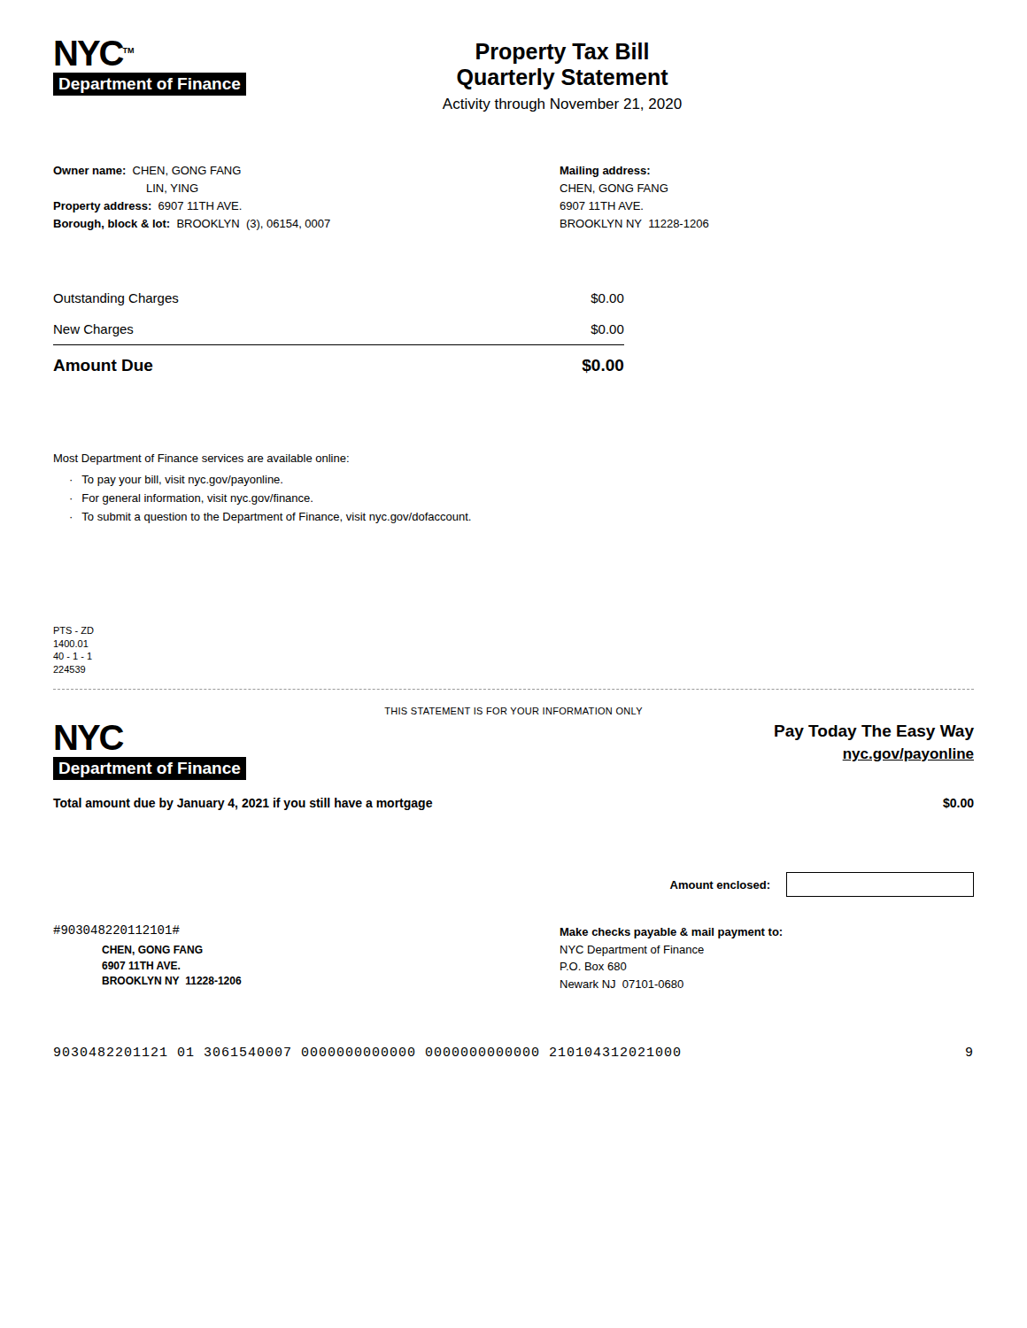NYCTM
Department of Finance
Property Tax Bill
Quarterly Statement
Activity through November 21, 2020
Owner name: CHEN, GONG FANG
LIN, YING
Property address: 6907 11TH AVE.
Borough, block & lot: BROOKLYN (3), 06154, 0007
Mailing address:
CHEN, GONG FANG
6907 11TH AVE.
BROOKLYN NY 11228-1206
| Outstanding Charges | $0.00 |
| New Charges | $0.00 |
| Amount Due | $0.00 |
Most Department of Finance services are available online:
To pay your bill, visit nyc.gov/payonline.
For general information, visit nyc.gov/finance.
To submit a question to the Department of Finance, visit nyc.gov/dofaccount.
PTS - ZD
1400.01
40 - 1 - 1
224539
THIS STATEMENT IS FOR YOUR INFORMATION ONLY
NYC
Department of Finance
Pay Today The Easy Way
nyc.gov/payonline
Total amount due by January 4, 2021 if you still have a mortgage
$0.00
Amount enclosed:
#903048220112101#
CHEN, GONG FANG
6907 11TH AVE.
BROOKLYN NY 11228-1206
Make checks payable & mail payment to:
NYC Department of Finance
P.O. Box 680
Newark NJ 07101-0680
9030482201121 01 3061540007 0000000000000 0000000000000 210104312021000 9